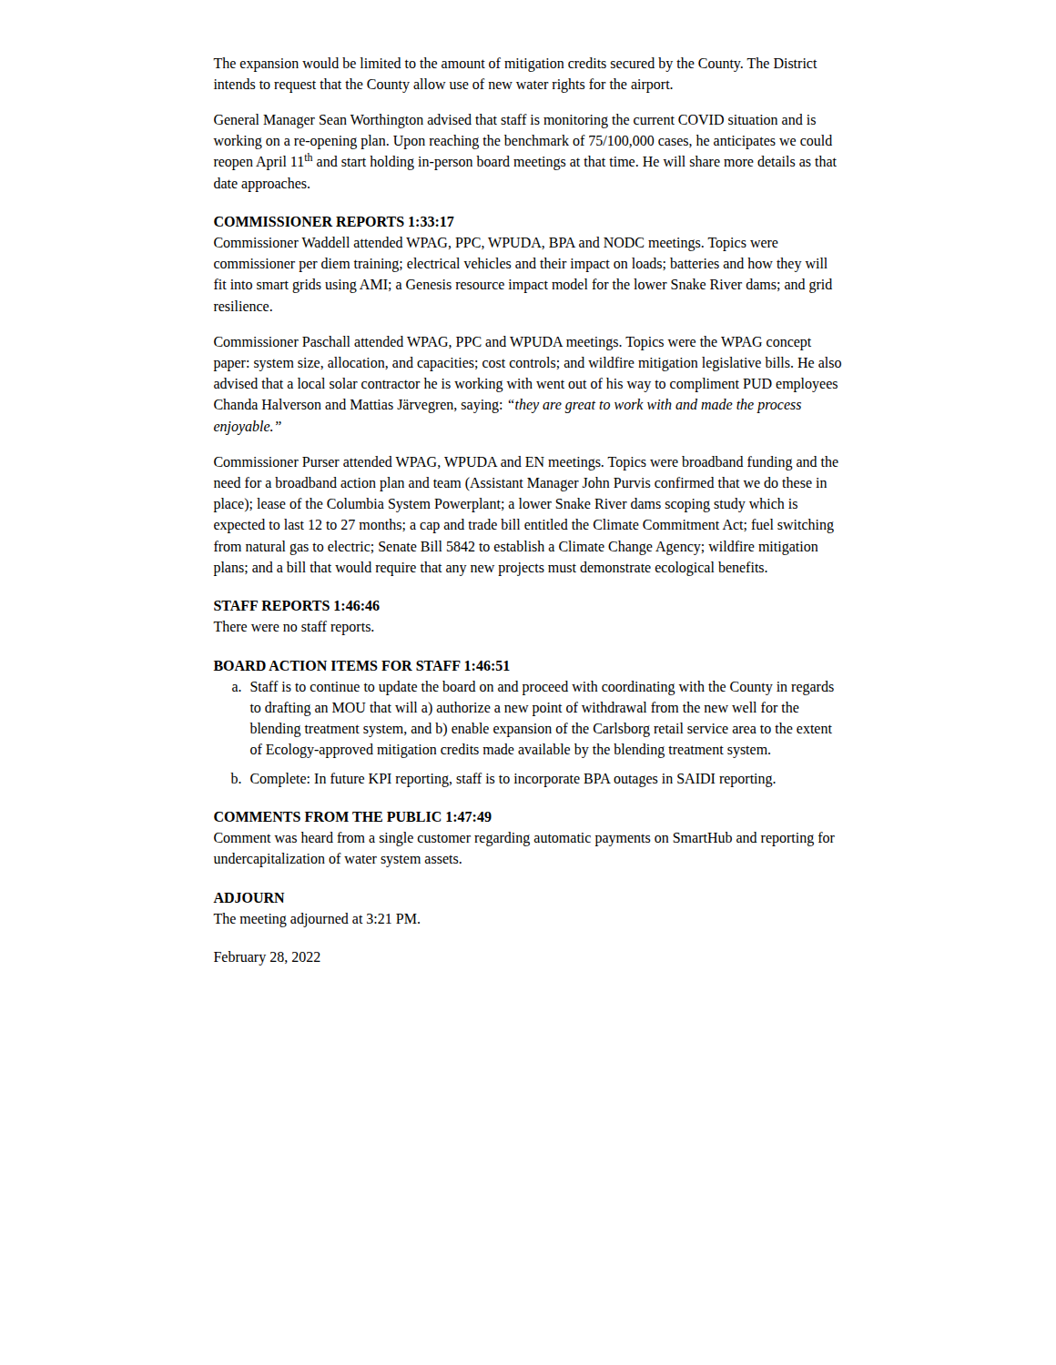The expansion would be limited to the amount of mitigation credits secured by the County. The District intends to request that the County allow use of new water rights for the airport.
General Manager Sean Worthington advised that staff is monitoring the current COVID situation and is working on a re-opening plan. Upon reaching the benchmark of 75/100,000 cases, he anticipates we could reopen April 11th and start holding in-person board meetings at that time. He will share more details as that date approaches.
Commissioner Reports 1:33:17
Commissioner Waddell attended WPAG, PPC, WPUDA, BPA and NODC meetings. Topics were commissioner per diem training; electrical vehicles and their impact on loads; batteries and how they will fit into smart grids using AMI; a Genesis resource impact model for the lower Snake River dams; and grid resilience.
Commissioner Paschall attended WPAG, PPC and WPUDA meetings. Topics were the WPAG concept paper: system size, allocation, and capacities; cost controls; and wildfire mitigation legislative bills. He also advised that a local solar contractor he is working with went out of his way to compliment PUD employees Chanda Halverson and Mattias Järvegren, saying: “they are great to work with and made the process enjoyable.”
Commissioner Purser attended WPAG, WPUDA and EN meetings. Topics were broadband funding and the need for a broadband action plan and team (Assistant Manager John Purvis confirmed that we do these in place); lease of the Columbia System Powerplant; a lower Snake River dams scoping study which is expected to last 12 to 27 months; a cap and trade bill entitled the Climate Commitment Act; fuel switching from natural gas to electric; Senate Bill 5842 to establish a Climate Change Agency; wildfire mitigation plans; and a bill that would require that any new projects must demonstrate ecological benefits.
Staff Reports 1:46:46
There were no staff reports.
Board Action Items for Staff 1:46:51
Staff is to continue to update the board on and proceed with coordinating with the County in regards to drafting an MOU that will a) authorize a new point of withdrawal from the new well for the blending treatment system, and b) enable expansion of the Carlsborg retail service area to the extent of Ecology-approved mitigation credits made available by the blending treatment system.
Complete: In future KPI reporting, staff is to incorporate BPA outages in SAIDI reporting.
Comments from the Public 1:47:49
Comment was heard from a single customer regarding automatic payments on SmartHub and reporting for undercapitalization of water system assets.
Adjourn
The meeting adjourned at 3:21 PM.
February 28, 2022